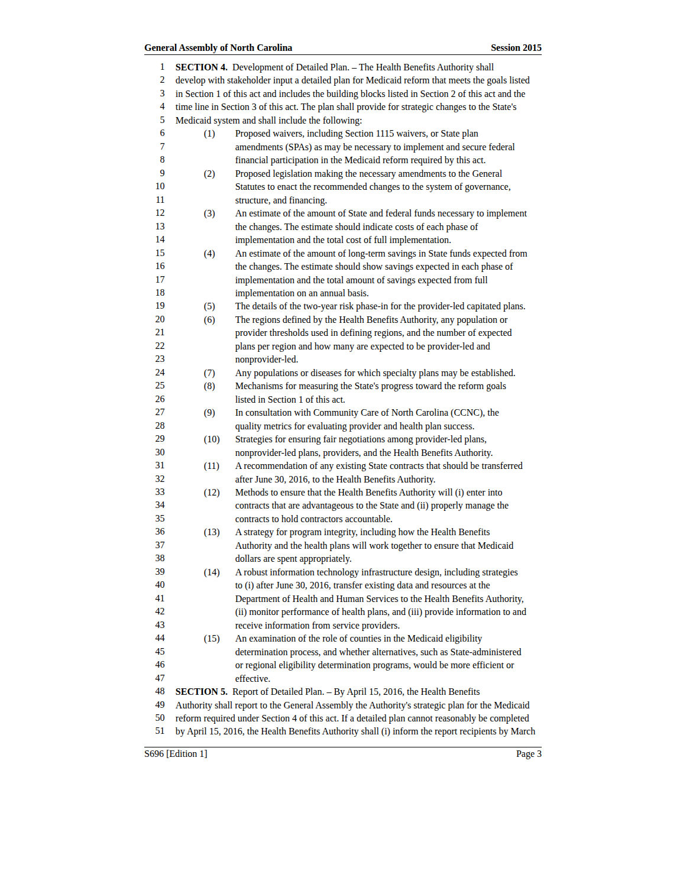General Assembly of North Carolina Session 2015
| 1 | SECTION 4. Development of Detailed Plan. – The Health Benefits Authority shall |
| 2 | develop with stakeholder input a detailed plan for Medicaid reform that meets the goals listed |
| 3 | in Section 1 of this act and includes the building blocks listed in Section 2 of this act and the |
| 4 | time line in Section 3 of this act. The plan shall provide for strategic changes to the State's |
| 5 | Medicaid system and shall include the following: |
| 6 | (1) Proposed waivers, including Section 1115 waivers, or State plan |
| 7 | amendments (SPAs) as may be necessary to implement and secure federal |
| 8 | financial participation in the Medicaid reform required by this act. |
| 9 | (2) Proposed legislation making the necessary amendments to the General |
| 10 | Statutes to enact the recommended changes to the system of governance, |
| 11 | structure, and financing. |
| 12 | (3) An estimate of the amount of State and federal funds necessary to implement |
| 13 | the changes. The estimate should indicate costs of each phase of |
| 14 | implementation and the total cost of full implementation. |
| 15 | (4) An estimate of the amount of long-term savings in State funds expected from |
| 16 | the changes. The estimate should show savings expected in each phase of |
| 17 | implementation and the total amount of savings expected from full |
| 18 | implementation on an annual basis. |
| 19 | (5) The details of the two-year risk phase-in for the provider-led capitated plans. |
| 20 | (6) The regions defined by the Health Benefits Authority, any population or |
| 21 | provider thresholds used in defining regions, and the number of expected |
| 22 | plans per region and how many are expected to be provider-led and |
| 23 | nonprovider-led. |
| 24 | (7) Any populations or diseases for which specialty plans may be established. |
| 25 | (8) Mechanisms for measuring the State's progress toward the reform goals |
| 26 | listed in Section 1 of this act. |
| 27 | (9) In consultation with Community Care of North Carolina (CCNC), the |
| 28 | quality metrics for evaluating provider and health plan success. |
| 29 | (10) Strategies for ensuring fair negotiations among provider-led plans, |
| 30 | nonprovider-led plans, providers, and the Health Benefits Authority. |
| 31 | (11) A recommendation of any existing State contracts that should be transferred |
| 32 | after June 30, 2016, to the Health Benefits Authority. |
| 33 | (12) Methods to ensure that the Health Benefits Authority will (i) enter into |
| 34 | contracts that are advantageous to the State and (ii) properly manage the |
| 35 | contracts to hold contractors accountable. |
| 36 | (13) A strategy for program integrity, including how the Health Benefits |
| 37 | Authority and the health plans will work together to ensure that Medicaid |
| 38 | dollars are spent appropriately. |
| 39 | (14) A robust information technology infrastructure design, including strategies |
| 40 | to (i) after June 30, 2016, transfer existing data and resources at the |
| 41 | Department of Health and Human Services to the Health Benefits Authority, |
| 42 | (ii) monitor performance of health plans, and (iii) provide information to and |
| 43 | receive information from service providers. |
| 44 | (15) An examination of the role of counties in the Medicaid eligibility |
| 45 | determination process, and whether alternatives, such as State-administered |
| 46 | or regional eligibility determination programs, would be more efficient or |
| 47 | effective. |
| 48 | SECTION 5. Report of Detailed Plan. – By April 15, 2016, the Health Benefits |
| 49 | Authority shall report to the General Assembly the Authority's strategic plan for the Medicaid |
| 50 | reform required under Section 4 of this act. If a detailed plan cannot reasonably be completed |
| 51 | by April 15, 2016, the Health Benefits Authority shall (i) inform the report recipients by March |
S696 [Edition 1] Page 3